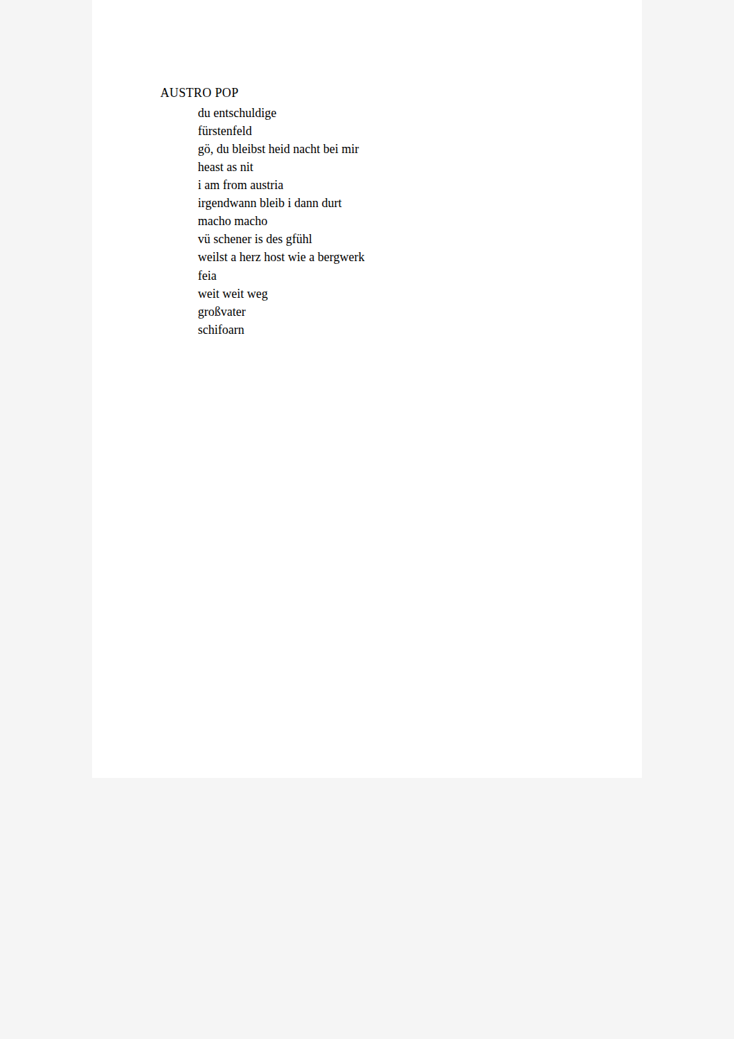AUSTRO POP
du entschuldige
fürstenfeld
gö, du bleibst heid nacht bei mir
heast as nit
i am from austria
irgendwann bleib i dann durt
macho macho
vü schener is des gfühl
weilst a herz host wie a bergwerk
feia
weit weit weg
großvater
schifoarn